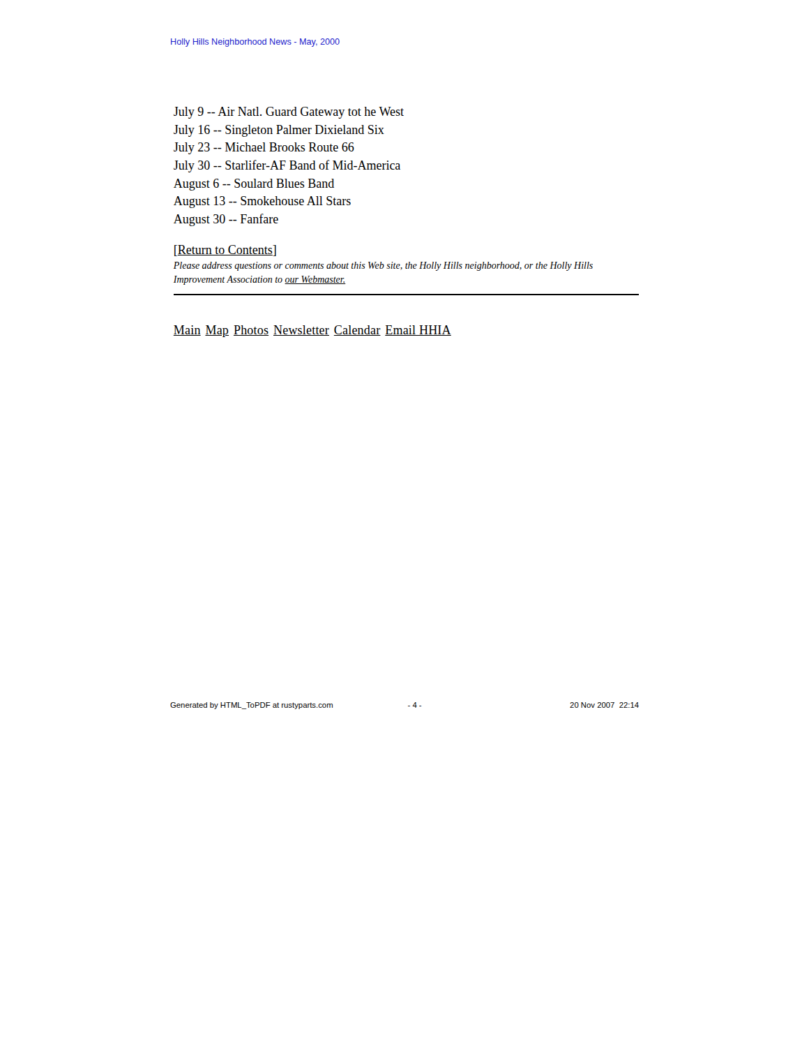Holly Hills Neighborhood News - May, 2000
July 9 -- Air Natl. Guard Gateway tot he West
July 16 -- Singleton Palmer Dixieland Six
July 23 -- Michael Brooks Route 66
July 30 -- Starlifer-AF Band of Mid-America
August 6 -- Soulard Blues Band
August 13 -- Smokehouse All Stars
August 30 -- Fanfare
[Return to Contents]
Please address questions or comments about this Web site, the Holly Hills neighborhood, or the Holly Hills Improvement Association to our Webmaster.
Main Map Photos Newsletter Calendar Email HHIA
Generated by HTML_ToPDF at rustyparts.com
- 4 -
20 Nov 2007 22:14